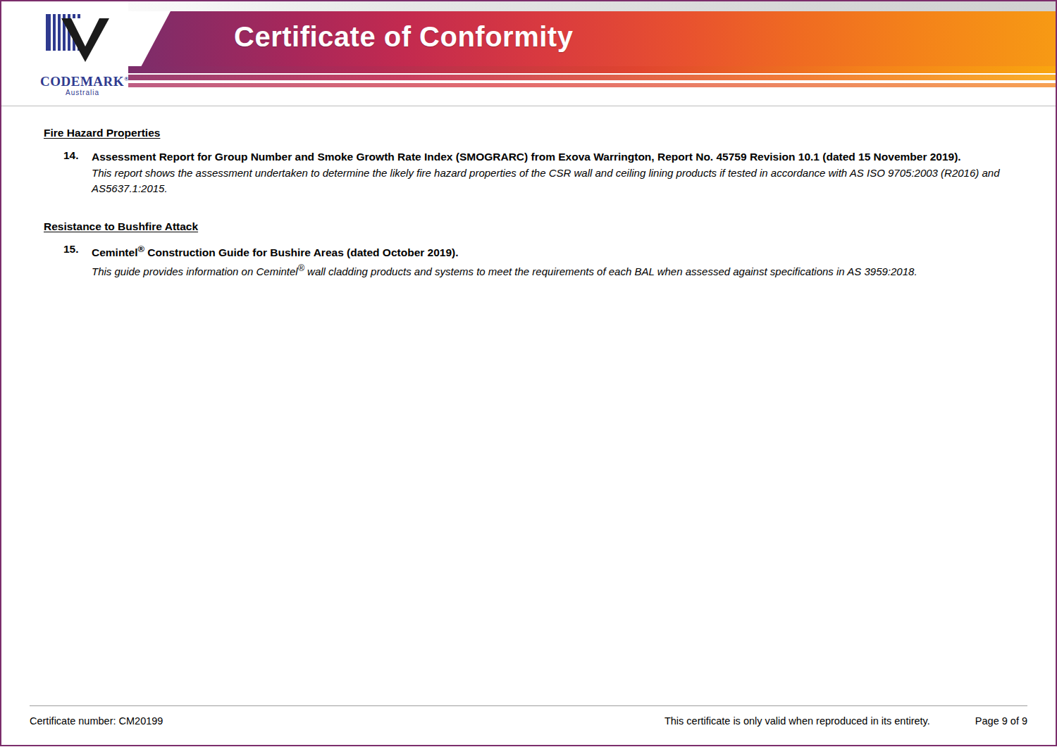Certificate of Conformity
CODEMARK®
Australia
Fire Hazard Properties
14.
Assessment Report for Group Number and Smoke Growth Rate Index (SMOGRARC) from Exova Warrington, Report No. 45759 Revision 10.1 (dated 15 November 2019).
This report shows the assessment undertaken to determine the likely fire hazard properties of the CSR wall and ceiling lining products if tested in accordance with AS ISO 9705:2003 (R2016) and AS5637.1:2015.
Resistance to Bushfire Attack
15.
Cemintel® Construction Guide for Bushire Areas (dated October 2019).
This guide provides information on Cemintel® wall cladding products and systems to meet the requirements of each BAL when assessed against specifications in AS 3959:2018.
Certificate number: CM20199
This certificate is only valid when reproduced in its entirety. Page 9 of 9